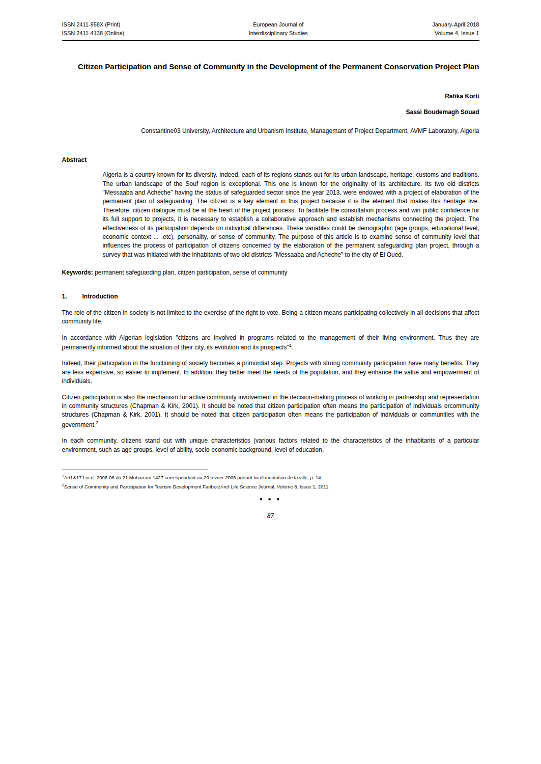ISSN 2411-958X (Print)
ISSN 2411-4138 (Online)
European Journal of
Interdisciplinary Studies
January-April 2018
Volume 4, Issue 1
Citizen Participation and Sense of Community in the Development of the Permanent Conservation Project Plan
Rafika Korti
Sassi Boudemagh Souad
Constantine03 University, Architecture and Urbanism Institute, Managemant of Project Department, AVMF Laboratory, Algeria
Abstract
Algeria is a country known for its diversity. Indeed, each of its regions stands out for its urban landscape, heritage, customs and traditions. The urban landscape of the Souf region is exceptional. This one is known for the originality of its architecture. Its two old districts "Messaaba and Acheche" having the status of safeguarded sector since the year 2013, were endowed with a project of elaboration of the permanent plan of safeguarding. The citizen is a key element in this project because it is the element that makes this heritage live. Therefore, citizen dialogue must be at the heart of the project process. To facilitate the consultation process and win public confidence for its full support to projects, it is necessary to establish a collaborative approach and establish mechanisms connecting the project. The effectiveness of its participation depends on individual differences. These variables could be demographic (age groups, educational level, economic context ... .etc), personality, or sense of community. The purpose of this article is to examine sense of community level that influences the process of participation of citizens concerned by the elaboration of the permanent safeguarding plan project, through a survey that was initiated with the inhabitants of two old districts "Messaaba and Acheche" to the city of El Oued.
Keywords: permanent safeguarding plan, citizen participation, sense of community
1. Introduction
The role of the citizen in society is not limited to the exercise of the right to vote. Being a citizen means participating collectively in all decisions that affect community life.
In accordance with Algerian legislation "citizens are involved in programs related to the management of their living environment. Thus they are permanently informed about the situation of their city, its evolution and its prospects"1.
Indeed, their participation in the functioning of society becomes a primordial step. Projects with strong community participation have many benefits. They are less expensive, so easier to implement. In addition, they better meet the needs of the population, and they enhance the value and empowerment of individuals.
Citizen participation is also the mechanism for active community involvement in the decision-making process of working in partnership and representation in community structures (Chapman & Kirk, 2001). It should be noted that citizen participation often means the participation of individuals orcommunity structures (Chapman & Kirk, 2001). It should be noted that citizen participation often means the participation of individuals or communities with the government.2
In each community, citizens stand out with unique characteristics (various factors related to the characteristics of the inhabitants of a particular environment, such as age groups, level of ability, socio-economic background, level of education,
1Art1&17 Loi n° 2006-06 du 21 Moharram 1427 correspondant au 20 février 2006 portant loi d'orientation de la ville, p. 14.
2Sense of Community and Participation for Tourism Development FariborzAref Life Science Journal, Volume 8, Issue 1, 2011
● ● ●
87